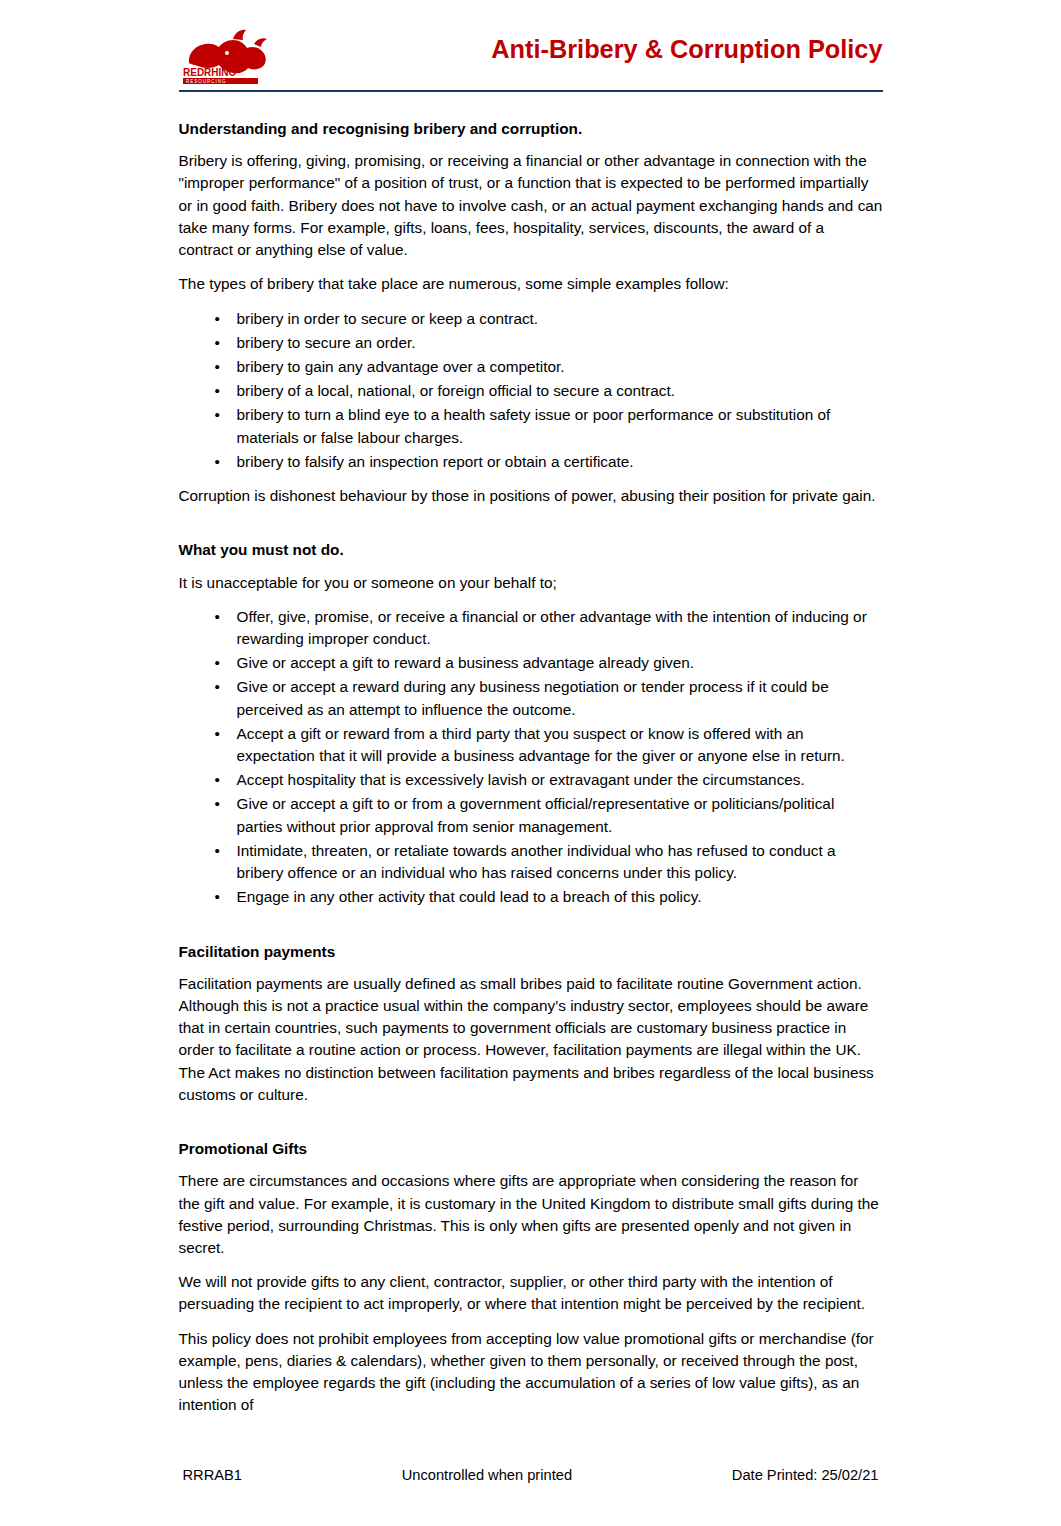REDRHINO RESOURCING
Anti-Bribery & Corruption Policy
Understanding and recognising bribery and corruption.
Bribery is offering, giving, promising, or receiving a financial or other advantage in connection with the "improper performance" of a position of trust, or a function that is expected to be performed impartially or in good faith. Bribery does not have to involve cash, or an actual payment exchanging hands and can take many forms. For example, gifts, loans, fees, hospitality, services, discounts, the award of a contract or anything else of value.
The types of bribery that take place are numerous, some simple examples follow:
bribery in order to secure or keep a contract.
bribery to secure an order.
bribery to gain any advantage over a competitor.
bribery of a local, national, or foreign official to secure a contract.
bribery to turn a blind eye to a health safety issue or poor performance or substitution of materials or false labour charges.
bribery to falsify an inspection report or obtain a certificate.
Corruption is dishonest behaviour by those in positions of power, abusing their position for private gain.
What you must not do.
It is unacceptable for you or someone on your behalf to;
Offer, give, promise, or receive a financial or other advantage with the intention of inducing or rewarding improper conduct.
Give or accept a gift to reward a business advantage already given.
Give or accept a reward during any business negotiation or tender process if it could be perceived as an attempt to influence the outcome.
Accept a gift or reward from a third party that you suspect or know is offered with an expectation that it will provide a business advantage for the giver or anyone else in return.
Accept hospitality that is excessively lavish or extravagant under the circumstances.
Give or accept a gift to or from a government official/representative or politicians/political parties without prior approval from senior management.
Intimidate, threaten, or retaliate towards another individual who has refused to conduct a bribery offence or an individual who has raised concerns under this policy.
Engage in any other activity that could lead to a breach of this policy.
Facilitation payments
Facilitation payments are usually defined as small bribes paid to facilitate routine Government action. Although this is not a practice usual within the company’s industry sector, employees should be aware that in certain countries, such payments to government officials are customary business practice in order to facilitate a routine action or process. However, facilitation payments are illegal within the UK. The Act makes no distinction between facilitation payments and bribes regardless of the local business customs or culture.
Promotional Gifts
There are circumstances and occasions where gifts are appropriate when considering the reason for the gift and value. For example, it is customary in the United Kingdom to distribute small gifts during the festive period, surrounding Christmas. This is only when gifts are presented openly and not given in secret.
We will not provide gifts to any client, contractor, supplier, or other third party with the intention of persuading the recipient to act improperly, or where that intention might be perceived by the recipient.
This policy does not prohibit employees from accepting low value promotional gifts or merchandise (for example, pens, diaries & calendars), whether given to them personally, or received through the post, unless the employee regards the gift (including the accumulation of a series of low value gifts), as an intention of
RRRAB1
Uncontrolled when printed
Date Printed: 25/02/21